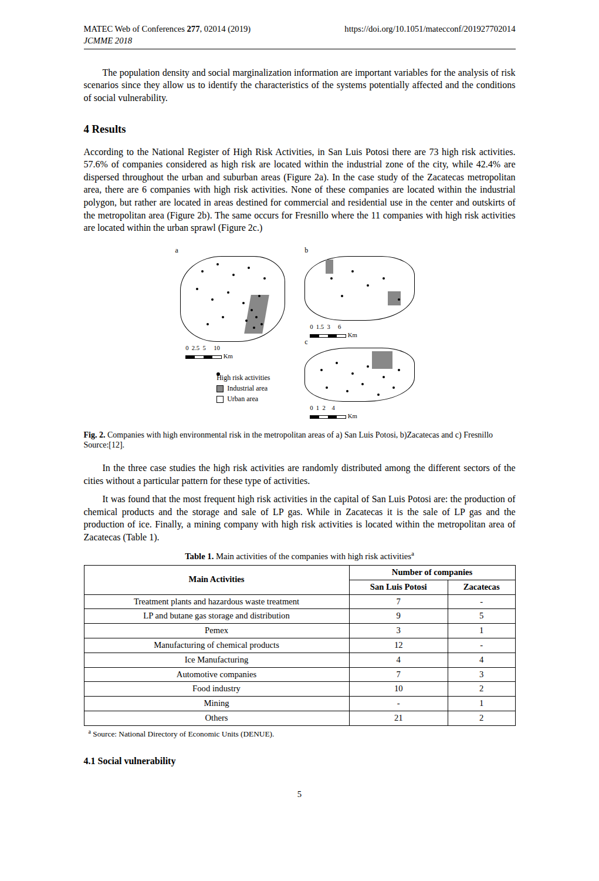MATEC Web of Conferences 277, 02014 (2019)
JCMME 2018
https://doi.org/10.1051/matecconf/201927702014
The population density and social marginalization information are important variables for the analysis of risk scenarios since they allow us to identify the characteristics of the systems potentially affected and the conditions of social vulnerability.
4 Results
According to the National Register of High Risk Activities, in San Luis Potosi there are 73 high risk activities. 57.6% of companies considered as high risk are located within the industrial zone of the city, while 42.4% are dispersed throughout the urban and suburban areas (Figure 2a). In the case study of the Zacatecas metropolitan area, there are 6 companies with high risk activities. None of these companies are located within the industrial polygon, but rather are located in areas destined for commercial and residential use in the center and outskirts of the metropolitan area (Figure 2b). The same occurs for Fresnillo where the 11 companies with high risk activities are located within the urban sprawl (Figure 2c.)
a
0 2.5 5 10
Km
b
0 1.5 3 6
Km
c
0 1 2 4
Km
High risk activities
Industrial area
Urban area
Fig. 2. Companies with high environmental risk in the metropolitan areas of a) San Luis Potosi, b)Zacatecas and c) Fresnillo Source:[12].
In the three case studies the high risk activities are randomly distributed among the different sectors of the cities without a particular pattern for these type of activities.
It was found that the most frequent high risk activities in the capital of San Luis Potosi are: the production of chemical products and the storage and sale of LP gas. While in Zacatecas it is the sale of LP gas and the production of ice. Finally, a mining company with high risk activities is located within the metropolitan area of Zacatecas (Table 1).
Table 1. Main activities of the companies with high risk activities a
| Main Activities | Number of companies |
| --- | --- |
| San Luis Potosi | Zacatecas |
| Treatment plants and hazardous waste treatment | 7 | - |
| LP and butane gas storage and distribution | 9 | 5 |
| Pemex | 3 | 1 |
| Manufacturing of chemical products | 12 | - |
| Ice Manufacturing | 4 | 4 |
| Automotive companies | 7 | 3 |
| Food industry | 10 | 2 |
| Mining | - | 1 |
| Others | 21 | 2 |
a Source: National Directory of Economic Units (DENUE).
4.1 Social vulnerability
5